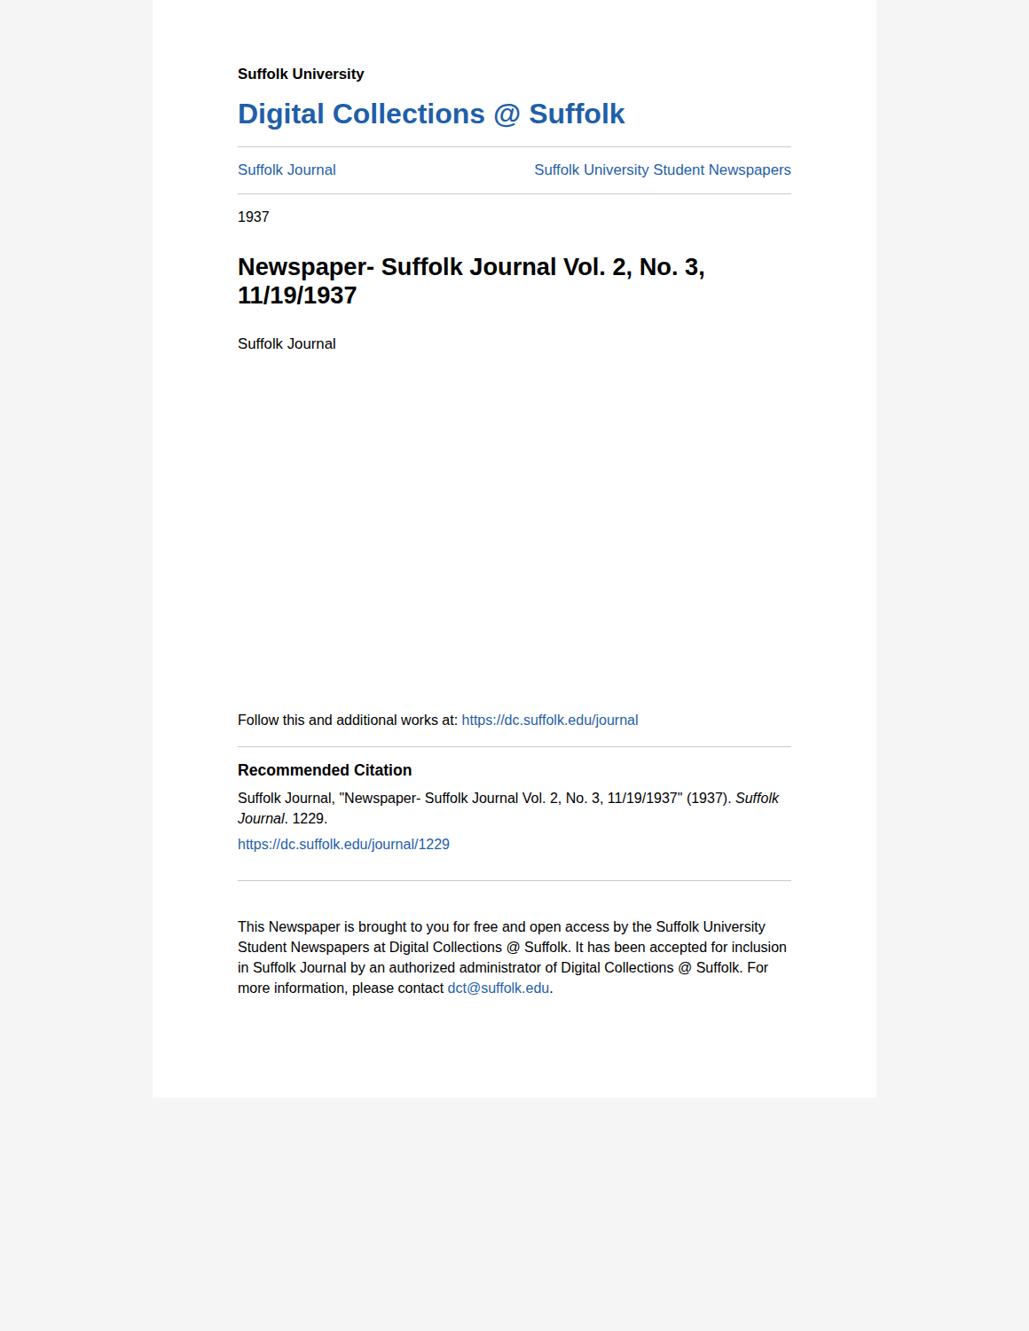Suffolk University
Digital Collections @ Suffolk
Suffolk Journal Suffolk University Student Newspapers
1937
Newspaper- Suffolk Journal Vol. 2, No. 3, 11/19/1937
Suffolk Journal
Follow this and additional works at: https://dc.suffolk.edu/journal
Recommended Citation
Suffolk Journal, "Newspaper- Suffolk Journal Vol. 2, No. 3, 11/19/1937" (1937). Suffolk Journal. 1229.
https://dc.suffolk.edu/journal/1229
This Newspaper is brought to you for free and open access by the Suffolk University Student Newspapers at Digital Collections @ Suffolk. It has been accepted for inclusion in Suffolk Journal by an authorized administrator of Digital Collections @ Suffolk. For more information, please contact dct@suffolk.edu.